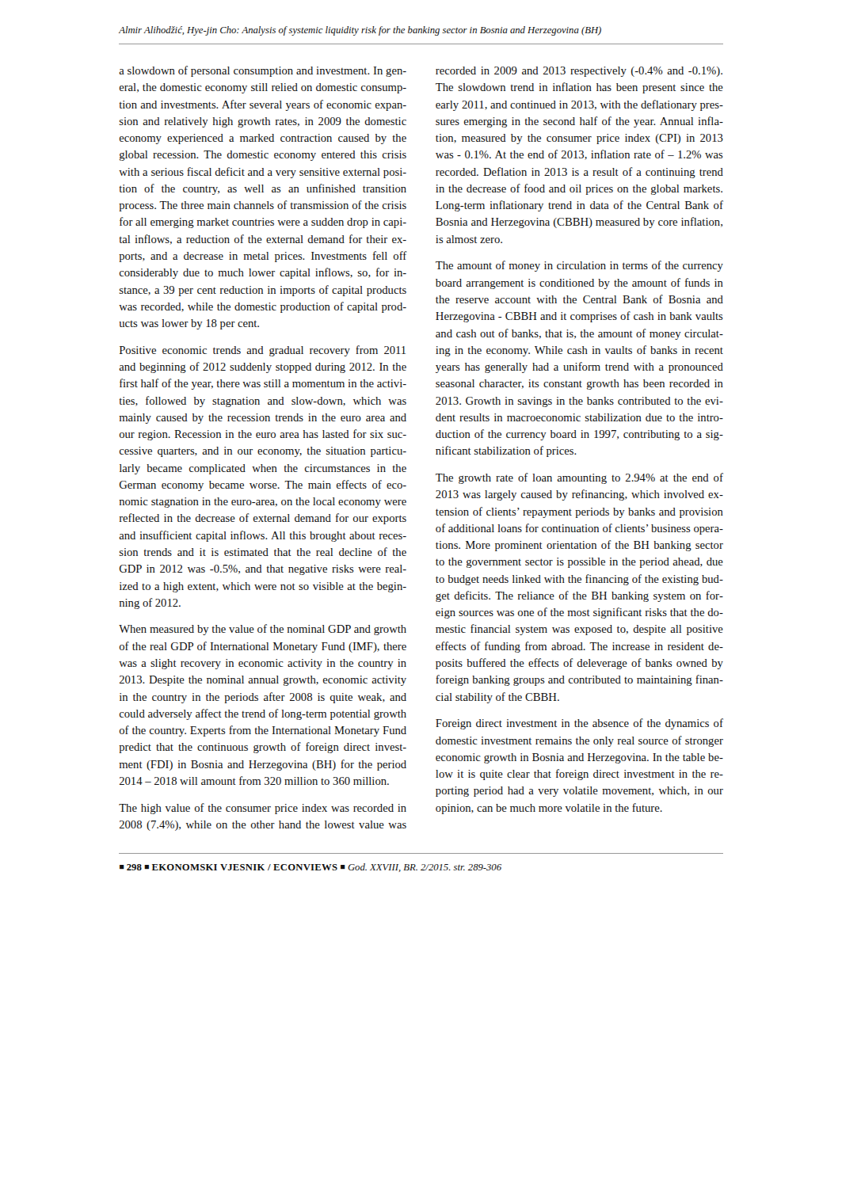Almir Alihodžić, Hye-jin Cho: Analysis of systemic liquidity risk for the banking sector in Bosnia and Herzegovina (BH)
a slowdown of personal consumption and investment. In general, the domestic economy still relied on domestic consumption and investments. After several years of economic expansion and relatively high growth rates, in 2009 the domestic economy experienced a marked contraction caused by the global recession. The domestic economy entered this crisis with a serious fiscal deficit and a very sensitive external position of the country, as well as an unfinished transition process. The three main channels of transmission of the crisis for all emerging market countries were a sudden drop in capital inflows, a reduction of the external demand for their exports, and a decrease in metal prices. Investments fell off considerably due to much lower capital inflows, so, for instance, a 39 per cent reduction in imports of capital products was recorded, while the domestic production of capital products was lower by 18 per cent.
Positive economic trends and gradual recovery from 2011 and beginning of 2012 suddenly stopped during 2012. In the first half of the year, there was still a momentum in the activities, followed by stagnation and slow-down, which was mainly caused by the recession trends in the euro area and our region. Recession in the euro area has lasted for six successive quarters, and in our economy, the situation particularly became complicated when the circumstances in the German economy became worse. The main effects of economic stagnation in the euro-area, on the local economy were reflected in the decrease of external demand for our exports and insufficient capital inflows. All this brought about recession trends and it is estimated that the real decline of the GDP in 2012 was -0.5%, and that negative risks were realized to a high extent, which were not so visible at the beginning of 2012.
When measured by the value of the nominal GDP and growth of the real GDP of International Monetary Fund (IMF), there was a slight recovery in economic activity in the country in 2013. Despite the nominal annual growth, economic activity in the country in the periods after 2008 is quite weak, and could adversely affect the trend of long-term potential growth of the country. Experts from the International Monetary Fund predict that the continuous growth of foreign direct investment (FDI) in Bosnia and Herzegovina (BH) for the period 2014 – 2018 will amount from 320 million to 360 million.
The high value of the consumer price index was recorded in 2008 (7.4%), while on the other hand the lowest value was recorded in 2009 and 2013 respectively (-0.4% and -0.1%). The slowdown trend in inflation has been present since the early 2011, and continued in 2013, with the deflationary pressures emerging in the second half of the year. Annual inflation, measured by the consumer price index (CPI) in 2013 was - 0.1%. At the end of 2013, inflation rate of – 1.2% was recorded. Deflation in 2013 is a result of a continuing trend in the decrease of food and oil prices on the global markets. Long-term inflationary trend in data of the Central Bank of Bosnia and Herzegovina (CBBH) measured by core inflation, is almost zero.
The amount of money in circulation in terms of the currency board arrangement is conditioned by the amount of funds in the reserve account with the Central Bank of Bosnia and Herzegovina - CBBH and it comprises of cash in bank vaults and cash out of banks, that is, the amount of money circulating in the economy. While cash in vaults of banks in recent years has generally had a uniform trend with a pronounced seasonal character, its constant growth has been recorded in 2013. Growth in savings in the banks contributed to the evident results in macroeconomic stabilization due to the introduction of the currency board in 1997, contributing to a significant stabilization of prices.
The growth rate of loan amounting to 2.94% at the end of 2013 was largely caused by refinancing, which involved extension of clients’ repayment periods by banks and provision of additional loans for continuation of clients’ business operations. More prominent orientation of the BH banking sector to the government sector is possible in the period ahead, due to budget needs linked with the financing of the existing budget deficits. The reliance of the BH banking system on foreign sources was one of the most significant risks that the domestic financial system was exposed to, despite all positive effects of funding from abroad. The increase in resident deposits buffered the effects of deleverage of banks owned by foreign banking groups and contributed to maintaining financial stability of the CBBH.
Foreign direct investment in the absence of the dynamics of domestic investment remains the only real source of stronger economic growth in Bosnia and Herzegovina. In the table below it is quite clear that foreign direct investment in the reporting period had a very volatile movement, which, in our opinion, can be much more volatile in the future.
■ 298 ■ EKONOMSKI VJESNIK / ECONVIEWS ■ God. XXVIII, BR. 2/2015. str. 289-306